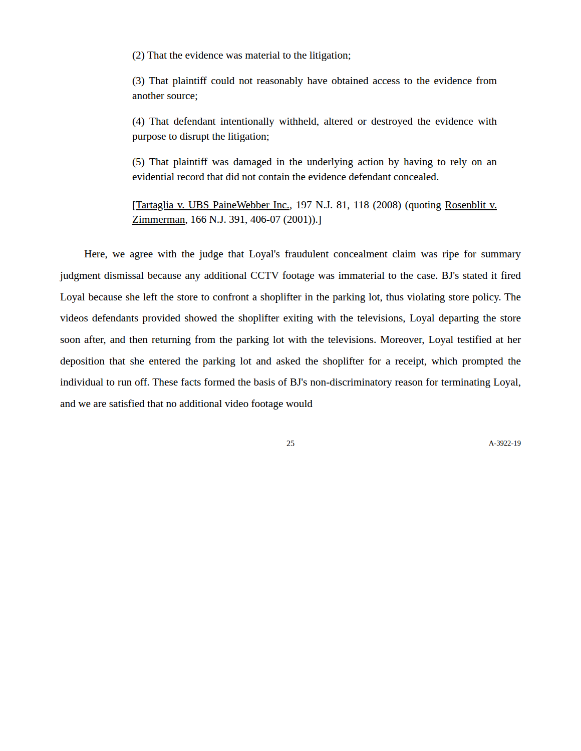(2) That the evidence was material to the litigation;
(3) That plaintiff could not reasonably have obtained access to the evidence from another source;
(4) That defendant intentionally withheld, altered or destroyed the evidence with purpose to disrupt the litigation;
(5) That plaintiff was damaged in the underlying action by having to rely on an evidential record that did not contain the evidence defendant concealed.
[Tartaglia v. UBS PaineWebber Inc., 197 N.J. 81, 118 (2008) (quoting Rosenblit v. Zimmerman, 166 N.J. 391, 406-07 (2001)).]
Here, we agree with the judge that Loyal's fraudulent concealment claim was ripe for summary judgment dismissal because any additional CCTV footage was immaterial to the case. BJ's stated it fired Loyal because she left the store to confront a shoplifter in the parking lot, thus violating store policy. The videos defendants provided showed the shoplifter exiting with the televisions, Loyal departing the store soon after, and then returning from the parking lot with the televisions. Moreover, Loyal testified at her deposition that she entered the parking lot and asked the shoplifter for a receipt, which prompted the individual to run off. These facts formed the basis of BJ's non-discriminatory reason for terminating Loyal, and we are satisfied that no additional video footage would
25
A-3922-19